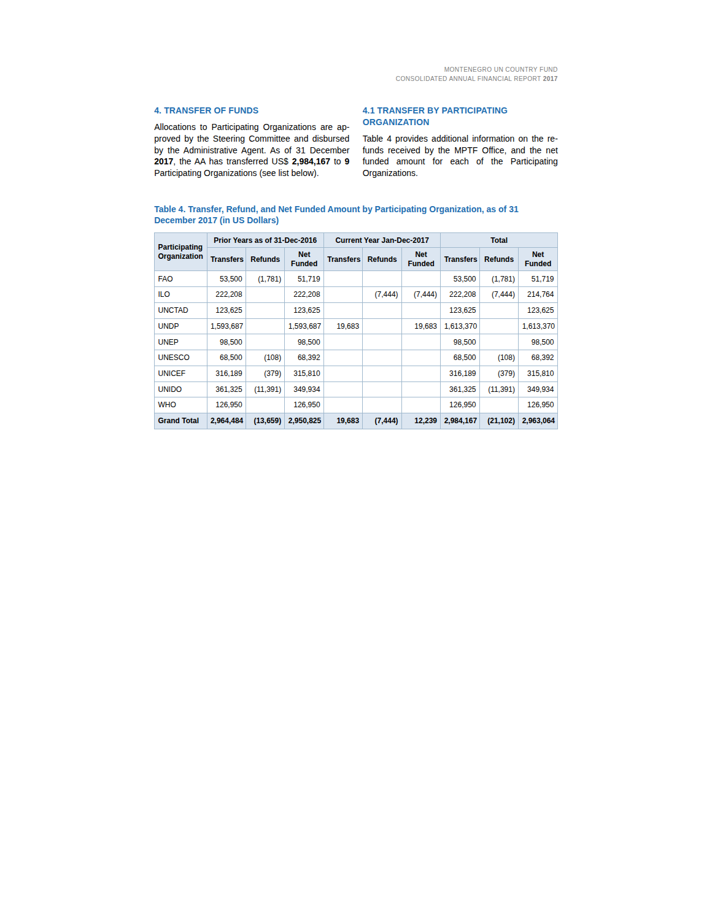Montenegro UN Country Fund
Consolidated Annual Financial Report 2017
4. TRANSFER OF FUNDS
Allocations to Participating Organizations are approved by the Steering Committee and disbursed by the Administrative Agent. As of 31 December 2017, the AA has transferred US$ 2,984,167 to 9 Participating Organizations (see list below).
4.1 TRANSFER BY PARTICIPATING ORGANIZATION
Table 4 provides additional information on the refunds received by the MPTF Office, and the net funded amount for each of the Participating Organizations.
Table 4. Transfer, Refund, and Net Funded Amount by Participating Organization, as of 31 December 2017 (in US Dollars)
| Participating Organization | Prior Years as of 31-Dec-2016 | Current Year Jan-Dec-2017 | Total |
| --- | --- | --- | --- |
| Transfers | Refunds | Net Funded | Transfers | Refunds | Net Funded | Transfers | Refunds | Net Funded |
| FAO | 53,500 | (1,781) | 51,719 | | | | 53,500 | (1,781) | 51,719 |
| ILO | 222,208 | | 222,208 | | (7,444) | (7,444) | 222,208 | (7,444) | 214,764 |
| UNCTAD | 123,625 | | 123,625 | | | | 123,625 | | 123,625 |
| UNDP | 1,593,687 | | 1,593,687 | 19,683 | | 19,683 | 1,613,370 | | 1,613,370 |
| UNEP | 98,500 | | 98,500 | | | | 98,500 | | 98,500 |
| UNESCO | 68,500 | (108) | 68,392 | | | | 68,500 | (108) | 68,392 |
| UNICEF | 316,189 | (379) | 315,810 | | | | 316,189 | (379) | 315,810 |
| UNIDO | 361,325 | (11,391) | 349,934 | | | | 361,325 | (11,391) | 349,934 |
| WHO | 126,950 | | 126,950 | | | | 126,950 | | 126,950 |
| Grand Total | 2,964,484 | (13,659) | 2,950,825 | 19,683 | (7,444) | 12,239 | 2,984,167 | (21,102) | 2,963,064 |